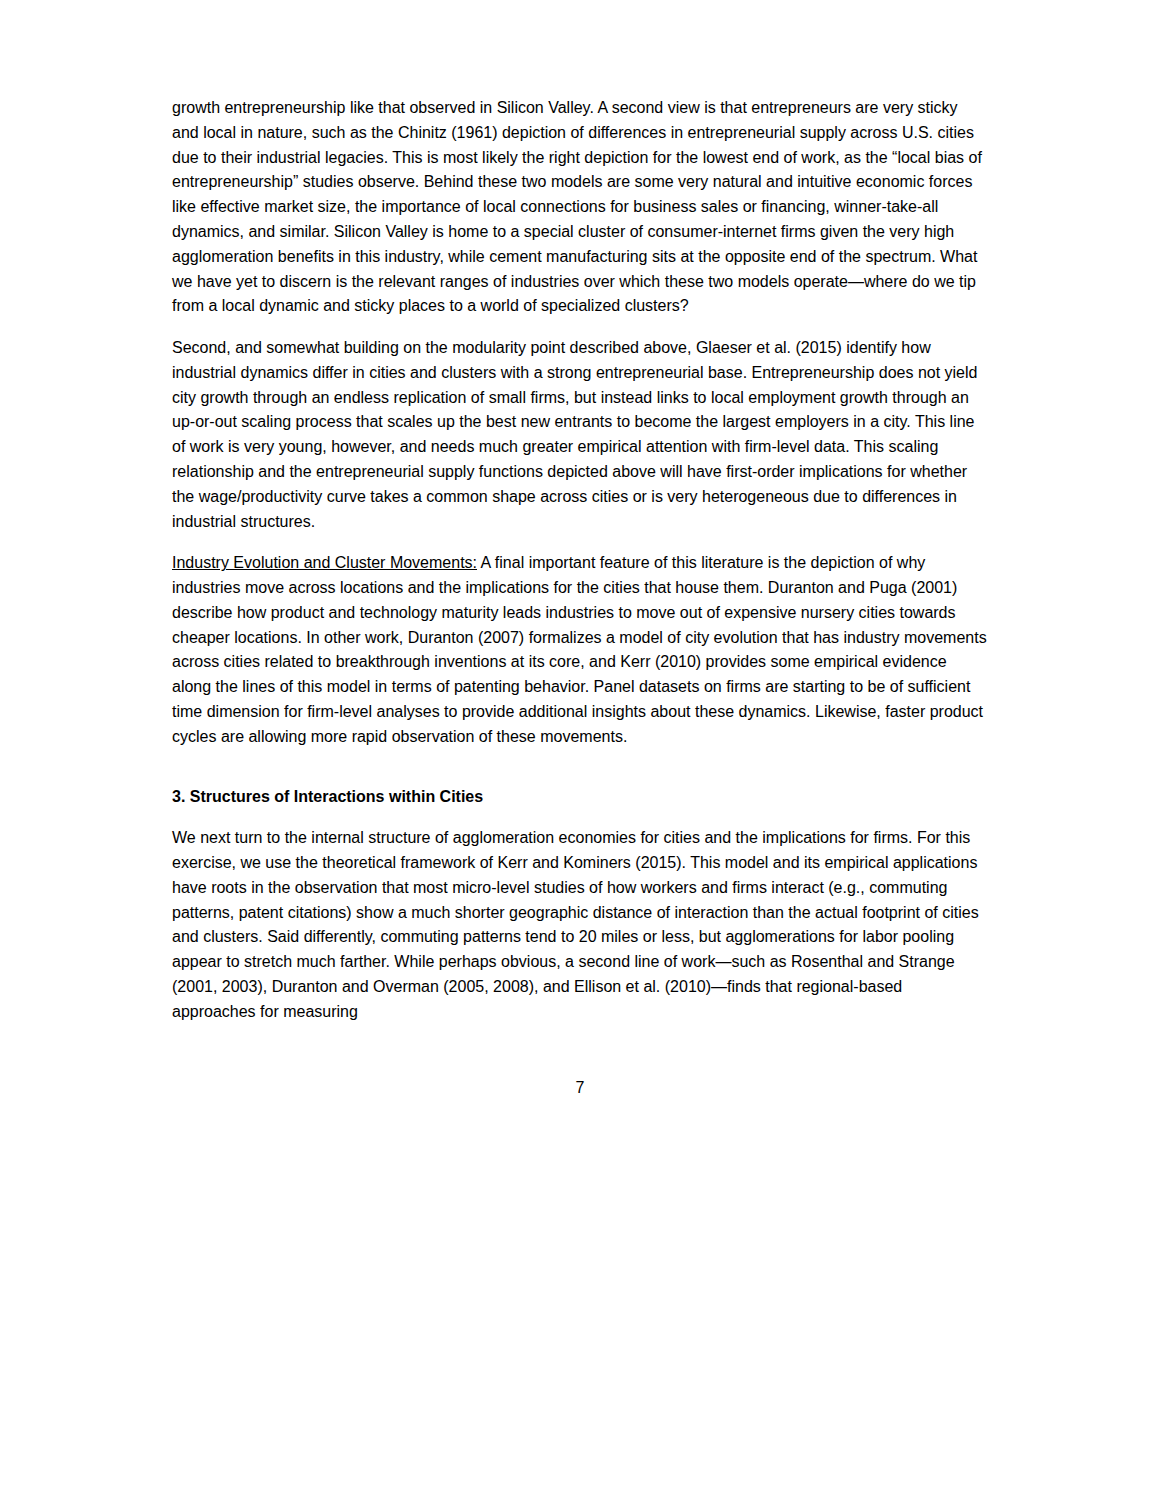growth entrepreneurship like that observed in Silicon Valley. A second view is that entrepreneurs are very sticky and local in nature, such as the Chinitz (1961) depiction of differences in entrepreneurial supply across U.S. cities due to their industrial legacies. This is most likely the right depiction for the lowest end of work, as the “local bias of entrepreneurship” studies observe. Behind these two models are some very natural and intuitive economic forces like effective market size, the importance of local connections for business sales or financing, winner-take-all dynamics, and similar. Silicon Valley is home to a special cluster of consumer-internet firms given the very high agglomeration benefits in this industry, while cement manufacturing sits at the opposite end of the spectrum. What we have yet to discern is the relevant ranges of industries over which these two models operate—where do we tip from a local dynamic and sticky places to a world of specialized clusters?
Second, and somewhat building on the modularity point described above, Glaeser et al. (2015) identify how industrial dynamics differ in cities and clusters with a strong entrepreneurial base. Entrepreneurship does not yield city growth through an endless replication of small firms, but instead links to local employment growth through an up-or-out scaling process that scales up the best new entrants to become the largest employers in a city. This line of work is very young, however, and needs much greater empirical attention with firm-level data. This scaling relationship and the entrepreneurial supply functions depicted above will have first-order implications for whether the wage/productivity curve takes a common shape across cities or is very heterogeneous due to differences in industrial structures.
Industry Evolution and Cluster Movements: A final important feature of this literature is the depiction of why industries move across locations and the implications for the cities that house them. Duranton and Puga (2001) describe how product and technology maturity leads industries to move out of expensive nursery cities towards cheaper locations. In other work, Duranton (2007) formalizes a model of city evolution that has industry movements across cities related to breakthrough inventions at its core, and Kerr (2010) provides some empirical evidence along the lines of this model in terms of patenting behavior. Panel datasets on firms are starting to be of sufficient time dimension for firm-level analyses to provide additional insights about these dynamics. Likewise, faster product cycles are allowing more rapid observation of these movements.
3. Structures of Interactions within Cities
We next turn to the internal structure of agglomeration economies for cities and the implications for firms. For this exercise, we use the theoretical framework of Kerr and Kominers (2015). This model and its empirical applications have roots in the observation that most micro-level studies of how workers and firms interact (e.g., commuting patterns, patent citations) show a much shorter geographic distance of interaction than the actual footprint of cities and clusters. Said differently, commuting patterns tend to 20 miles or less, but agglomerations for labor pooling appear to stretch much farther. While perhaps obvious, a second line of work—such as Rosenthal and Strange (2001, 2003), Duranton and Overman (2005, 2008), and Ellison et al. (2010)—finds that regional-based approaches for measuring
7